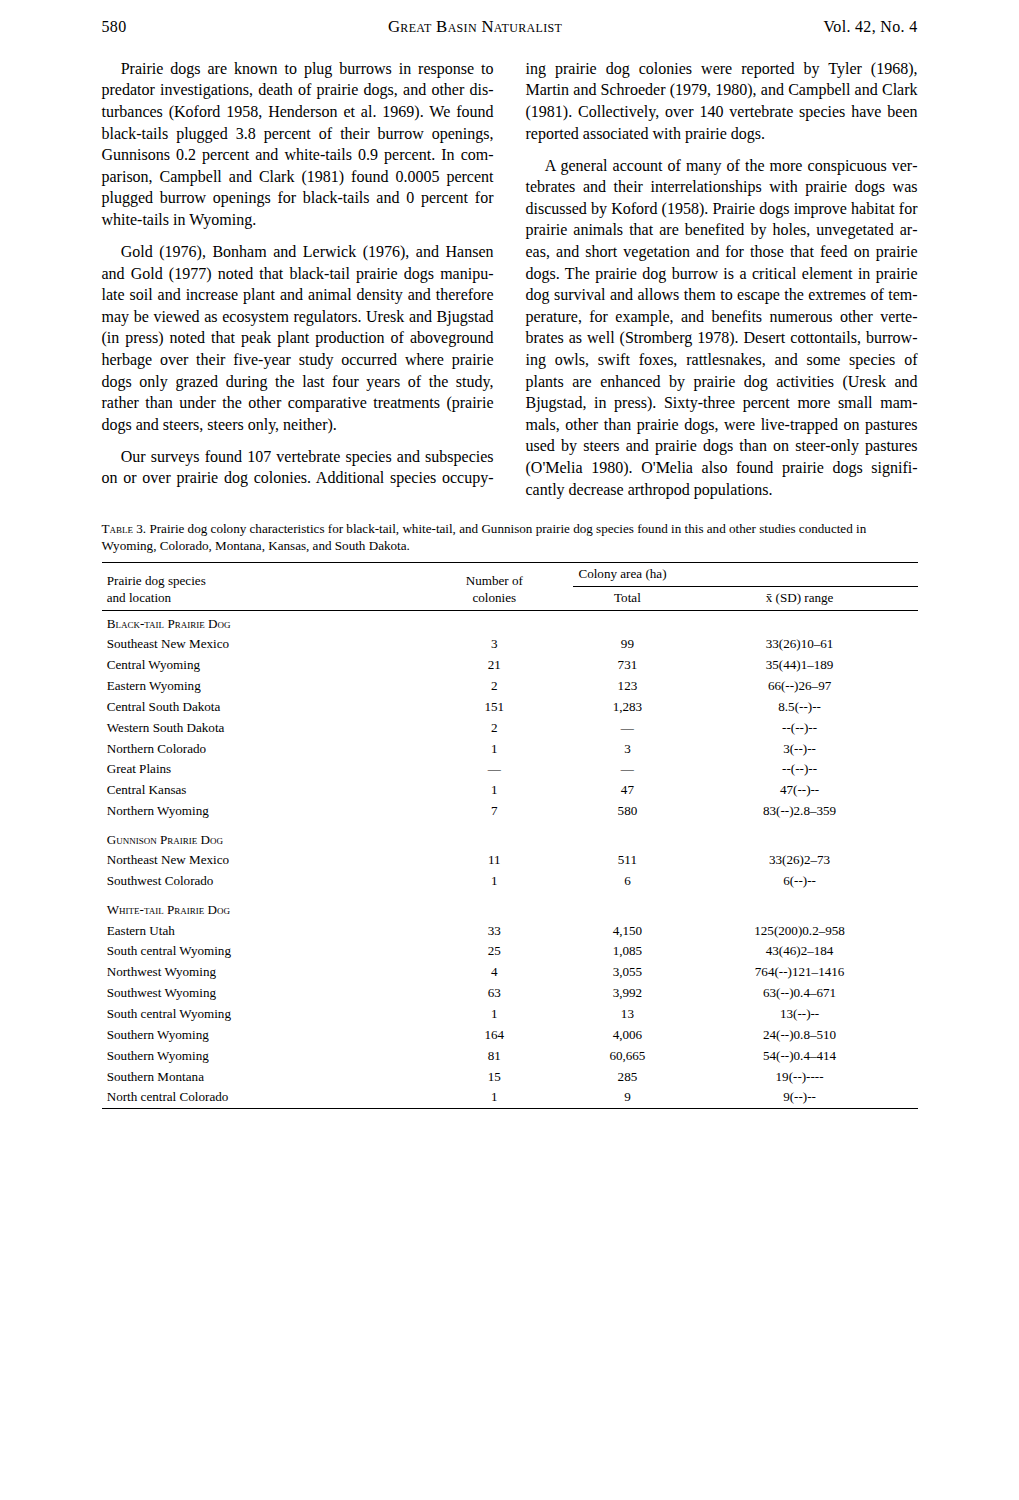580 Great Basin Naturalist Vol. 42, No. 4
Prairie dogs are known to plug burrows in response to predator investigations, death of prairie dogs, and other disturbances (Koford 1958, Henderson et al. 1969). We found black-tails plugged 3.8 percent of their burrow openings, Gunnisons 0.2 percent and white-tails 0.9 percent. In comparison, Campbell and Clark (1981) found 0.0005 percent plugged burrow openings for black-tails and 0 percent for white-tails in Wyoming.
Gold (1976), Bonham and Lerwick (1976), and Hansen and Gold (1977) noted that black-tail prairie dogs manipulate soil and increase plant and animal density and therefore may be viewed as ecosystem regulators. Uresk and Bjugstad (in press) noted that peak plant production of aboveground herbage over their five-year study occurred where prairie dogs only grazed during the last four years of the study, rather than under the other comparative treatments (prairie dogs and steers, steers only, neither).
Our surveys found 107 vertebrate species and subspecies on or over prairie dog colonies. Additional species occupying prairie dog colonies were reported by Tyler (1968), Martin and Schroeder (1979, 1980), and Campbell and Clark (1981). Collectively, over 140 vertebrate species have been reported associated with prairie dogs.
A general account of many of the more conspicuous vertebrates and their interrelationships with prairie dogs was discussed by Koford (1958). Prairie dogs improve habitat for prairie animals that are benefited by holes, unvegetated areas, and short vegetation and for those that feed on prairie dogs. The prairie dog burrow is a critical element in prairie dog survival and allows them to escape the extremes of temperature, for example, and benefits numerous other vertebrates as well (Stromberg 1978). Desert cottontails, burrowing owls, swift foxes, rattlesnakes, and some species of plants are enhanced by prairie dog activities (Uresk and Bjugstad, in press). Sixty-three percent more small mammals, other than prairie dogs, were live-trapped on pastures used by steers and prairie dogs than on steer-only pastures (O'Melia 1980). O'Melia also found prairie dogs significantly decrease arthropod populations.
Table 3. Prairie dog colony characteristics for black-tail, white-tail, and Gunnison prairie dog species found in this and other studies conducted in Wyoming, Colorado, Montana, Kansas, and South Dakota.
| Prairie dog species and location | Number of colonies | Colony area (ha) |
| --- | --- | --- |
| Total | (SD) range |
| Black-tail Prairie Dog |
| Southeast New Mexico | 3 | 99 | 33(26)10–61 |
| Central Wyoming | 21 | 731 | 35(44)1–189 |
| Eastern Wyoming | 2 | 123 | 66(--)26–97 |
| Central South Dakota | 151 | 1,283 | 8.5(--)-- |
| Western South Dakota | 2 | — | --(--)-- |
| Northern Colorado | 1 | 3 | 3(--)-- |
| Great Plains | — | — | --(--)-- |
| Central Kansas | 1 | 47 | 47(--)-- |
| Northern Wyoming | 7 | 580 | 83(--)2.8–359 |
| Gunnison Prairie Dog |
| Northeast New Mexico | 11 | 511 | 33(26)2–73 |
| Southwest Colorado | 1 | 6 | 6(--)-- |
| White-tail Prairie Dog |
| Eastern Utah | 33 | 4,150 | 125(200)0.2–958 |
| South central Wyoming | 25 | 1,085 | 43(46)2–184 |
| Northwest Wyoming | 4 | 3,055 | 764(--)121–1416 |
| Southwest Wyoming | 63 | 3,992 | 63(--)0.4–671 |
| South central Wyoming | 1 | 13 | 13(--)-- |
| Southern Wyoming | 164 | 4,006 | 24(--)0.8–510 |
| Southern Wyoming | 81 | 60,665 | 54(--)0.4–414 |
| Southern Montana | 15 | 285 | 19(--)---- |
| North central Colorado | 1 | 9 | 9(--)-- |